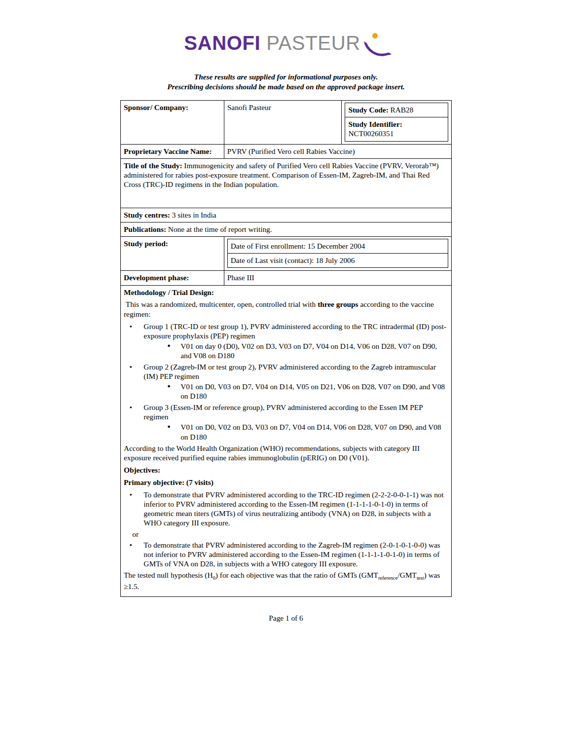SANOFI PASTEUR
These results are supplied for informational purposes only.
Prescribing decisions should be made based on the approved package insert.
| Sponsor/ Company: | Sanofi Pasteur | / Study Code: RAB28 / / Study Identifier: NCT00260351 / |
| Proprietary Vaccine Name: | PVRV (Purified Vero cell Rabies Vaccine) |
| Title of the Study: Immunogenicity and safety of Purified Vero cell Rabies Vaccine (PVRV, Verorab™) administered for rabies post-exposure treatment. Comparison of Essen-IM, Zagreb-IM, and Thai Red Cross (TRC)-ID regimens in the Indian population. |
| Study centres: 3 sites in India |
| Publications: None at the time of report writing. |
| Study period: | / Date of First enrollment: 15 December 2004 / / Date of Last visit (contact): 18 July 2006 / |
| Development phase: | Phase III |
| Methodology / Trial Design: This was a randomized, multicenter, open, controlled trial with three groups according to the vaccine regimen: Group 1 (TRC-ID or test group 1), PVRV administered according to the TRC intradermal (ID) post-exposure prophylaxis (PEP) regimen V01 on day 0 (D0), V02 on D3, V03 on D7, V04 on D14, V06 on D28, V07 on D90, and V08 on D180 Group 2 (Zagreb-IM or test group 2), PVRV administered according to the Zagreb intramuscular (IM) PEP regimen V01 on D0, V03 on D7, V04 on D14, V05 on D21, V06 on D28, V07 on D90, and V08 on D180 Group 3 (Essen-IM or reference group), PVRV administered according to the Essen IM PEP regimen V01 on D0, V02 on D3, V03 on D7, V04 on D14, V06 on D28, V07 on D90, and V08 on D180 According to the World Health Organization (WHO) recommendations, subjects with category III exposure received purified equine rabies immunoglobulin (pERIG) on D0 (V01). Objectives: Primary objective: (7 visits) To demonstrate that PVRV administered according to the TRC-ID regimen (2-2-2-0-0-1-1) was not inferior to PVRV administered according to the Essen-IM regimen (1-1-1-1-0-1-0) in terms of geometric mean titers (GMTs) of virus neutralizing antibody (VNA) on D28, in subjects with a WHO category III exposure. or To demonstrate that PVRV administered according to the Zagreb-IM regimen (2-0-1-0-1-0-0) was not inferior to PVRV administered according to the Essen-IM regimen (1-1-1-1-0-1-0) in terms of GMTs of VNA on D28, in subjects with a WHO category III exposure. The tested null hypothesis (H 0 ) for each objective was that the ratio of GMTs (GMT reference /GMT test ) was ≥1.5. |
Page 1 of 6